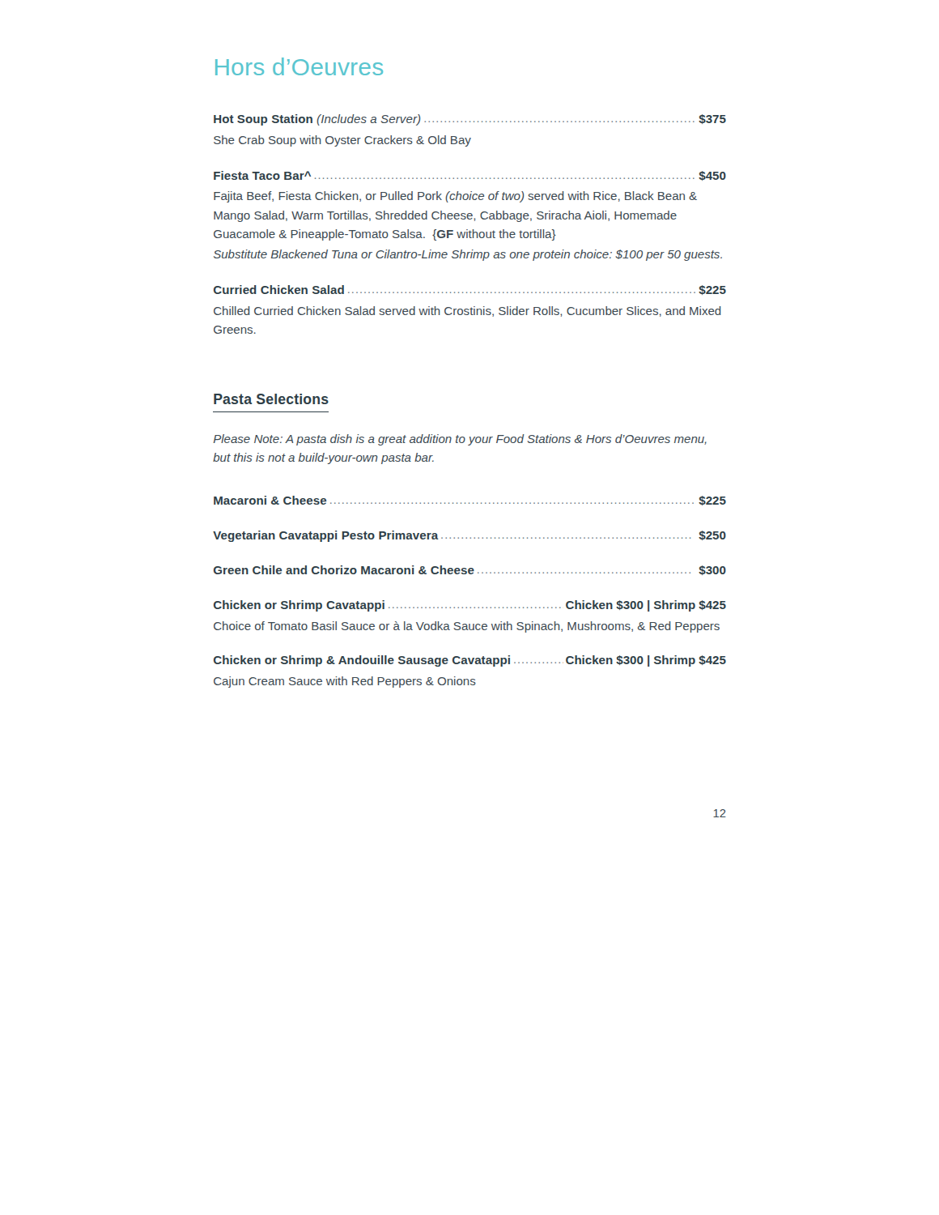Hors d’Oeuvres
Hot Soup Station (Includes a Server) ..................................................................... $375
She Crab Soup with Oyster Crackers & Old Bay
Fiesta Taco Bar^ ................................................................................................ $450
Fajita Beef, Fiesta Chicken, or Pulled Pork (choice of two) served with Rice, Black Bean & Mango Salad, Warm Tortillas, Shredded Cheese, Cabbage, Sriracha Aioli, Homemade Guacamole & Pineapple-Tomato Salsa. {GF without the tortilla}
Substitute Blackened Tuna or Cilantro-Lime Shrimp as one protein choice: $100 per 50 guests.
Curried Chicken Salad ......................................................................................... $225
Chilled Curried Chicken Salad served with Crostinis, Slider Rolls, Cucumber Slices, and Mixed Greens.
Pasta Selections
Please Note: A pasta dish is a great addition to your Food Stations & Hors d’Oeuvres menu, but this is not a build-your-own pasta bar.
Macaroni & Cheese .............................................................................................. $225
Vegetarian Cavatappi Pesto Primavera .............................................................. $250
Green Chile and Chorizo Macaroni & Cheese ..................................................... $300
Chicken or Shrimp Cavatappi ................................................ Chicken $300 | Shrimp $425
Choice of Tomato Basil Sauce or à la Vodka Sauce with Spinach, Mushrooms, & Red Peppers
Chicken or Shrimp & Andouille Sausage Cavatappi ............. Chicken $300 | Shrimp $425
Cajun Cream Sauce with Red Peppers & Onions
12